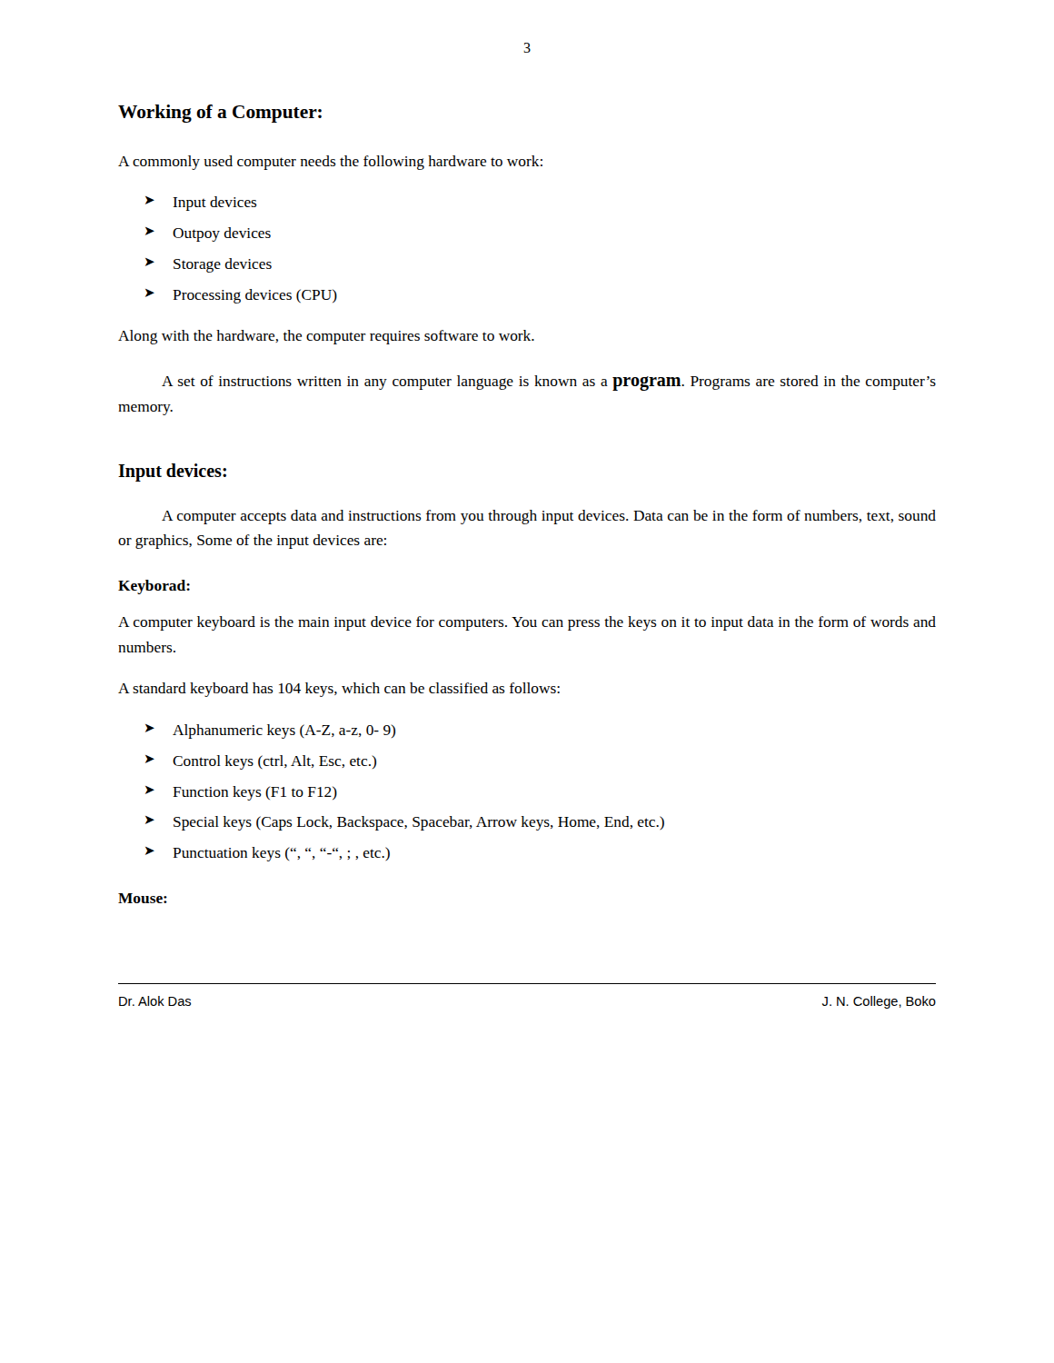3
Working of a Computer:
A commonly used computer needs the following hardware to work:
Input devices
Outpoy devices
Storage devices
Processing devices (CPU)
Along with the hardware, the computer requires software to work.
A set of instructions written in any computer language is known as a program. Programs are stored in the computer’s memory.
Input devices:
A computer accepts data and instructions from you through input devices. Data can be in the form of numbers, text, sound or graphics, Some of the input devices are:
Keyborad:
A computer keyboard is the main input device for computers. You can press the keys on it to input data in the form of words and numbers.
A standard keyboard has 104 keys, which can be classified as follows:
Alphanumeric keys (A-Z, a-z, 0- 9)
Control keys (ctrl, Alt, Esc, etc.)
Function keys (F1 to F12)
Special keys (Caps Lock, Backspace, Spacebar, Arrow keys, Home, End, etc.)
Punctuation keys (“, “, “-“, ; , etc.)
Mouse:
Dr. Alok Das J. N. College, Boko